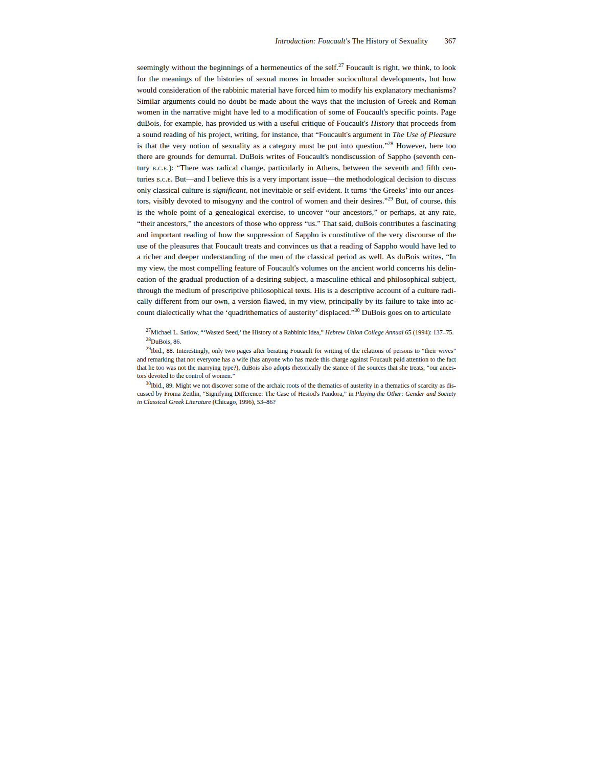Introduction: Foucault's The History of Sexuality 367
seemingly without the beginnings of a hermeneutics of the self.27 Foucault is right, we think, to look for the meanings of the histories of sexual mores in broader sociocultural developments, but how would consideration of the rabbinic material have forced him to modify his explanatory mechanisms? Similar arguments could no doubt be made about the ways that the inclusion of Greek and Roman women in the narrative might have led to a modification of some of Foucault's specific points. Page duBois, for example, has provided us with a useful critique of Foucault's History that proceeds from a sound reading of his project, writing, for instance, that “Foucault's argument in The Use of Pleasure is that the very notion of sexuality as a category must be put into question.”28 However, here too there are grounds for demurral. DuBois writes of Foucault's nondiscussion of Sappho (seventh century b.c.e.): “There was radical change, particularly in Athens, between the seventh and fifth centuries b.c.e. But—and I believe this is a very important issue—the methodological decision to discuss only classical culture is significant, not inevitable or self-evident. It turns ‘the Greeks’ into our ancestors, visibly devoted to misogyny and the control of women and their desires.”29 But, of course, this is the whole point of a genealogical exercise, to uncover “our ancestors,” or perhaps, at any rate, “their ancestors,” the ancestors of those who oppress “us.” That said, duBois contributes a fascinating and important reading of how the suppression of Sappho is constitutive of the very discourse of the use of the pleasures that Foucault treats and convinces us that a reading of Sappho would have led to a richer and deeper understanding of the men of the classical period as well. As duBois writes, “In my view, the most compelling feature of Foucault's volumes on the ancient world concerns his delineation of the gradual production of a desiring subject, a masculine ethical and philosophical subject, through the medium of prescriptive philosophical texts. His is a descriptive account of a culture radically different from our own, a version flawed, in my view, principally by its failure to take into account dialectically what the ‘quadrithematics of austerity’ displaced.”30 DuBois goes on to articulate
27Michael L. Satlow, “‘Wasted Seed,’ the History of a Rabbinic Idea,” Hebrew Union College Annual 65 (1994): 137–75.
28DuBois, 86.
29Ibid., 88. Interestingly, only two pages after berating Foucault for writing of the relations of persons to “their wives” and remarking that not everyone has a wife (has anyone who has made this charge against Foucault paid attention to the fact that he too was not the marrying type?), duBois also adopts rhetorically the stance of the sources that she treats, “our ancestors devoted to the control of women.”
30Ibid., 89. Might we not discover some of the archaic roots of the thematics of austerity in a thematics of scarcity as discussed by Froma Zeitlin, “Signifying Difference: The Case of Hesiod's Pandora,” in Playing the Other: Gender and Society in Classical Greek Literature (Chicago, 1996), 53–86?